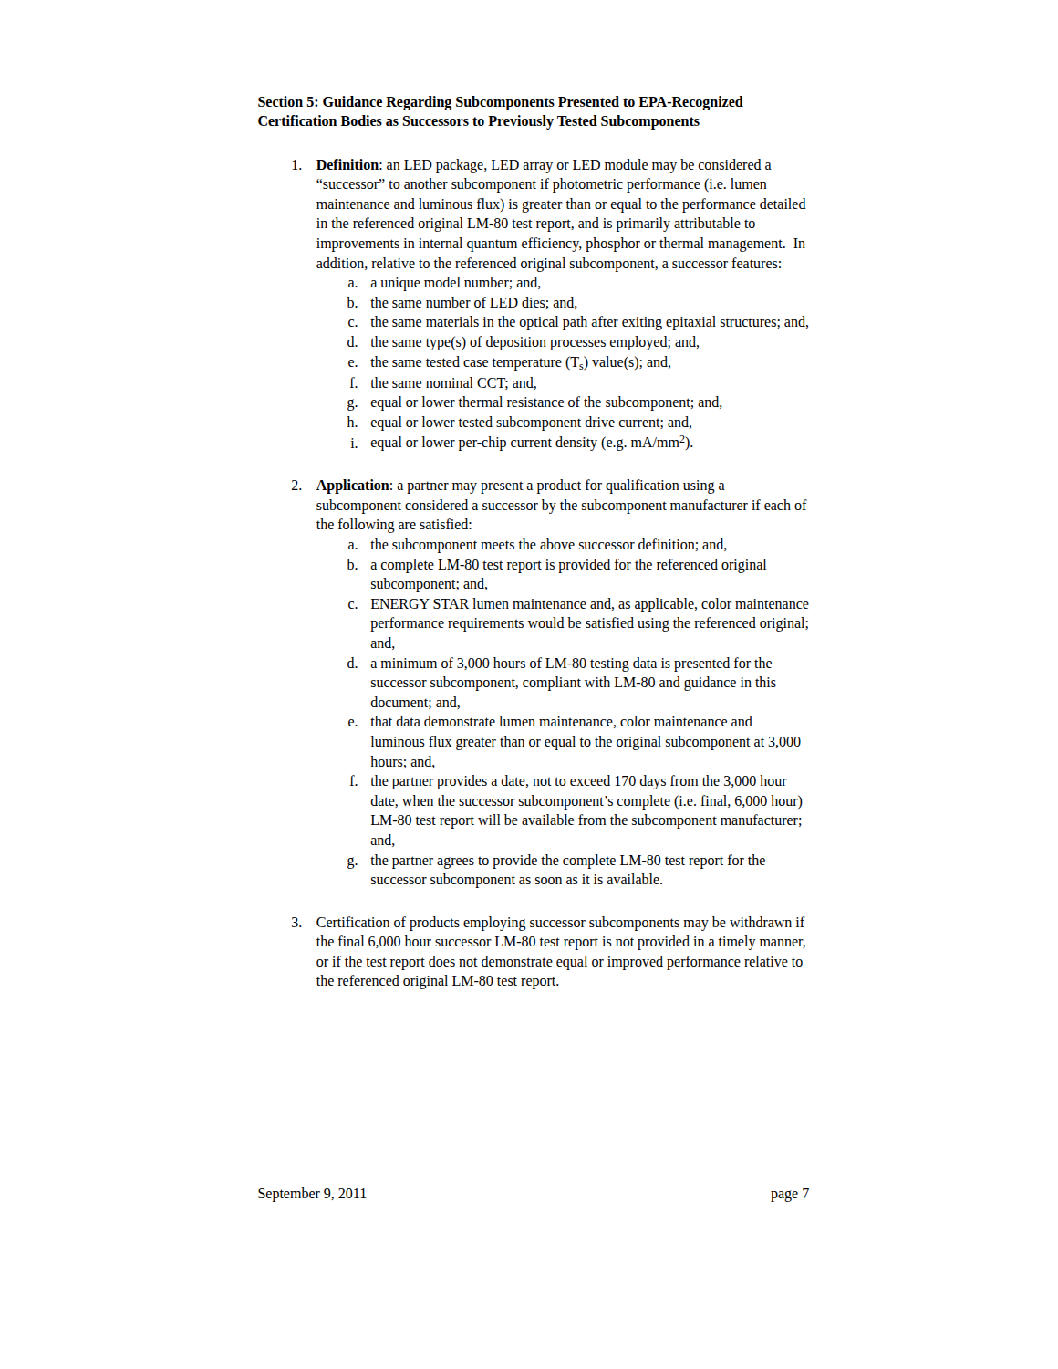Section 5: Guidance Regarding Subcomponents Presented to EPA-Recognized
Certification Bodies as Successors to Previously Tested Subcomponents
Definition: an LED package, LED array or LED module may be considered a “successor” to another subcomponent if photometric performance (i.e. lumen maintenance and luminous flux) is greater than or equal to the performance detailed in the referenced original LM-80 test report, and is primarily attributable to improvements in internal quantum efficiency, phosphor or thermal management. In addition, relative to the referenced original subcomponent, a successor features:
a unique model number; and,
the same number of LED dies; and,
the same materials in the optical path after exiting epitaxial structures; and,
the same type(s) of deposition processes employed; and,
the same tested case temperature (Ts) value(s); and,
the same nominal CCT; and,
equal or lower thermal resistance of the subcomponent; and,
equal or lower tested subcomponent drive current; and,
equal or lower per-chip current density (e.g. mA/mm2).
Application: a partner may present a product for qualification using a subcomponent considered a successor by the subcomponent manufacturer if each of the following are satisfied:
the subcomponent meets the above successor definition; and,
a complete LM-80 test report is provided for the referenced original subcomponent; and,
ENERGY STAR lumen maintenance and, as applicable, color maintenance performance requirements would be satisfied using the referenced original; and,
a minimum of 3,000 hours of LM-80 testing data is presented for the successor subcomponent, compliant with LM-80 and guidance in this document; and,
that data demonstrate lumen maintenance, color maintenance and luminous flux greater than or equal to the original subcomponent at 3,000 hours; and,
the partner provides a date, not to exceed 170 days from the 3,000 hour date, when the successor subcomponent’s complete (i.e. final, 6,000 hour) LM-80 test report will be available from the subcomponent manufacturer; and,
the partner agrees to provide the complete LM-80 test report for the successor subcomponent as soon as it is available.
Certification of products employing successor subcomponents may be withdrawn if the final 6,000 hour successor LM-80 test report is not provided in a timely manner, or if the test report does not demonstrate equal or improved performance relative to the referenced original LM-80 test report.
September 9, 2011 page 7